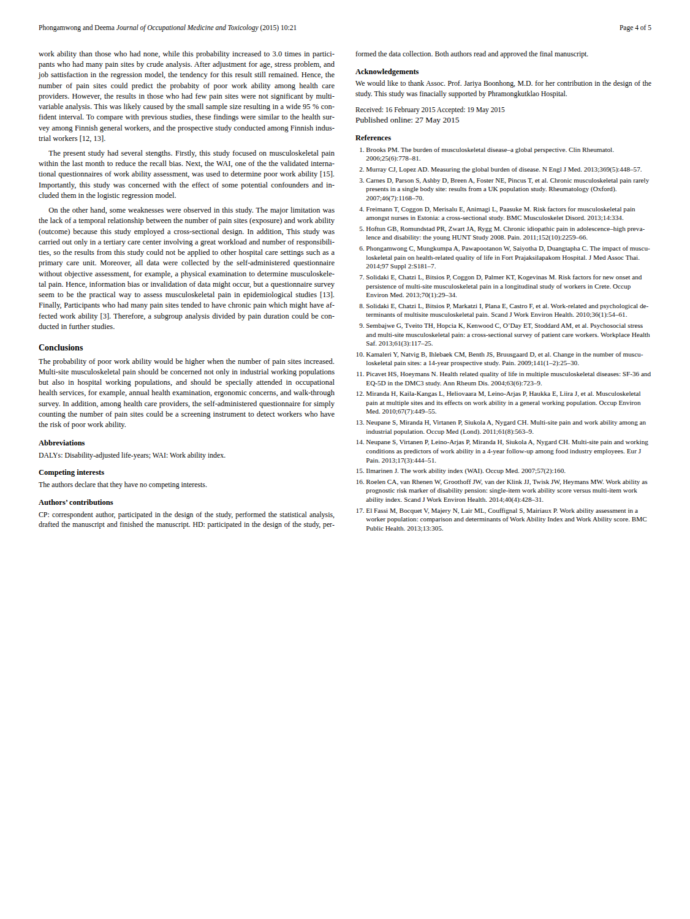Phongamwong and Deema Journal of Occupational Medicine and Toxicology (2015) 10:21
Page 4 of 5
work ability than those who had none, while this probability increased to 3.0 times in participants who had many pain sites by crude analysis. After adjustment for age, stress problem, and job sattisfaction in the regression model, the tendency for this result still remained. Hence, the number of pain sites could predict the probabity of poor work ability among health care providers. However, the results in those who had few pain sites were not significant by multivariable analysis. This was likely caused by the small sample size resulting in a wide 95 % confident interval. To compare with previous studies, these findings were similar to the health survey among Finnish general workers, and the prospective study conducted among Finnish industrial workers [12, 13].
The present study had several stengths. Firstly, this study focused on musculoskeletal pain within the last month to reduce the recall bias. Next, the WAI, one of the the validated international questionnaires of work ability assessment, was used to determine poor work ability [15]. Importantly, this study was concerned with the effect of some potential confounders and included them in the logistic regression model.
On the other hand, some weaknesses were observed in this study. The major limitation was the lack of a temporal relationship between the number of pain sites (exposure) and work ability (outcome) because this study employed a cross-sectional design. In addition, This study was carried out only in a tertiary care center involving a great workload and number of responsibilities, so the results from this study could not be applied to other hospital care settings such as a primary care unit. Moreover, all data were collected by the self-administered questionnaire without objective assessment, for example, a physical examination to determine musculoskeletal pain. Hence, information bias or invalidation of data might occur, but a questionnaire survey seem to be the practical way to assess musculoskeletal pain in epidemiological studies [13]. Finally, Participants who had many pain sites tended to have chronic pain which might have affected work ability [3]. Therefore, a subgroup analysis divided by pain duration could be conducted in further studies.
Conclusions
The probability of poor work ability would be higher when the number of pain sites increased. Multi-site musculoskeletal pain should be concerned not only in industrial working populations but also in hospital working populations, and should be specially attended in occupational health services, for example, annual health examination, ergonomic concerns, and walk-through survey. In addition, among health care providers, the self-administered questionnaire for simply counting the number of pain sites could be a screening instrument to detect workers who have the risk of poor work ability.
Abbreviations
DALYs: Disability-adjusted life-years; WAI: Work ability index.
Competing interests
The authors declare that they have no competing interests.
Authors’ contributions
CP: correspondent author, participated in the design of the study, performed the statistical analysis, drafted the manuscript and finished the manuscript. HD: participated in the design of the study, performed the data collection. Both authors read and approved the final manuscript.
Acknowledgements
We would like to thank Assoc. Prof. Jariya Boonhong, M.D. for her contribution in the design of the study. This study was finacially supported by Phramongkutklao Hospital.
Received: 16 February 2015 Accepted: 19 May 2015
Published online: 27 May 2015
References
Brooks PM. The burden of musculoskeletal disease–a global perspective. Clin Rheumatol. 2006;25(6):778–81.
Murray CJ, Lopez AD. Measuring the global burden of disease. N Engl J Med. 2013;369(5):448–57.
Carnes D, Parson S, Ashby D, Breen A, Foster NE, Pincus T, et al. Chronic musculoskeletal pain rarely presents in a single body site: results from a UK population study. Rheumatology (Oxford). 2007;46(7):1168–70.
Freimann T, Coggon D, Merisalu E, Animagi L, Paasuke M. Risk factors for musculoskeletal pain amongst nurses in Estonia: a cross-sectional study. BMC Musculoskelet Disord. 2013;14:334.
Hoftun GB, Romundstad PR, Zwart JA, Rygg M. Chronic idiopathic pain in adolescence–high prevalence and disability: the young HUNT Study 2008. Pain. 2011;152(10):2259–66.
Phongamwong C, Mungkumpa A, Pawapootanon W, Saiyotha D, Duangtapha C. The impact of musculoskeletal pain on health-related quality of life in Fort Prajaksilapakom Hospital. J Med Assoc Thai. 2014;97 Suppl 2:S181–7.
Solidaki E, Chatzi L, Bitsios P, Coggon D, Palmer KT, Kogevinas M. Risk factors for new onset and persistence of multi-site musculoskeletal pain in a longitudinal study of workers in Crete. Occup Environ Med. 2013;70(1):29–34.
Solidaki E, Chatzi L, Bitsios P, Markatzi I, Plana E, Castro F, et al. Work-related and psychological determinants of multisite musculoskeletal pain. Scand J Work Environ Health. 2010;36(1):54–61.
Sembajwe G, Tveito TH, Hopcia K, Kenwood C, O’Day ET, Stoddard AM, et al. Psychosocial stress and multi-site musculoskeletal pain: a cross-sectional survey of patient care workers. Workplace Health Saf. 2013;61(3):117–25.
Kamaleri Y, Natvig B, Ihlebaek CM, Benth JS, Bruusgaard D, et al. Change in the number of musculoskeletal pain sites: a 14-year prospective study. Pain. 2009;141(1–2):25–30.
Picavet HS, Hoeymans N. Health related quality of life in multiple musculoskeletal diseases: SF-36 and EQ-5D in the DMC3 study. Ann Rheum Dis. 2004;63(6):723–9.
Miranda H, Kaila-Kangas L, Heliovaara M, Leino-Arjas P, Haukka E, Liira J, et al. Musculoskeletal pain at multiple sites and its effects on work ability in a general working population. Occup Environ Med. 2010;67(7):449–55.
Neupane S, Miranda H, Virtanen P, Siukola A, Nygard CH. Multi-site pain and work ability among an industrial population. Occup Med (Lond). 2011;61(8):563–9.
Neupane S, Virtanen P, Leino-Arjas P, Miranda H, Siukola A, Nygard CH. Multi-site pain and working conditions as predictors of work ability in a 4-year follow-up among food industry employees. Eur J Pain. 2013;17(3):444–51.
Ilmarinen J. The work ability index (WAI). Occup Med. 2007;57(2):160.
Roelen CA, van Rhenen W, Groothoff JW, van der Klink JJ, Twisk JW, Heymans MW. Work ability as prognostic risk marker of disability pension: single-item work ability score versus multi-item work ability index. Scand J Work Environ Health. 2014;40(4):428–31.
El Fassi M, Bocquet V, Majery N, Lair ML, Couffignal S, Mairiaux P. Work ability assessment in a worker population: comparison and determinants of Work Ability Index and Work Ability score. BMC Public Health. 2013;13:305.